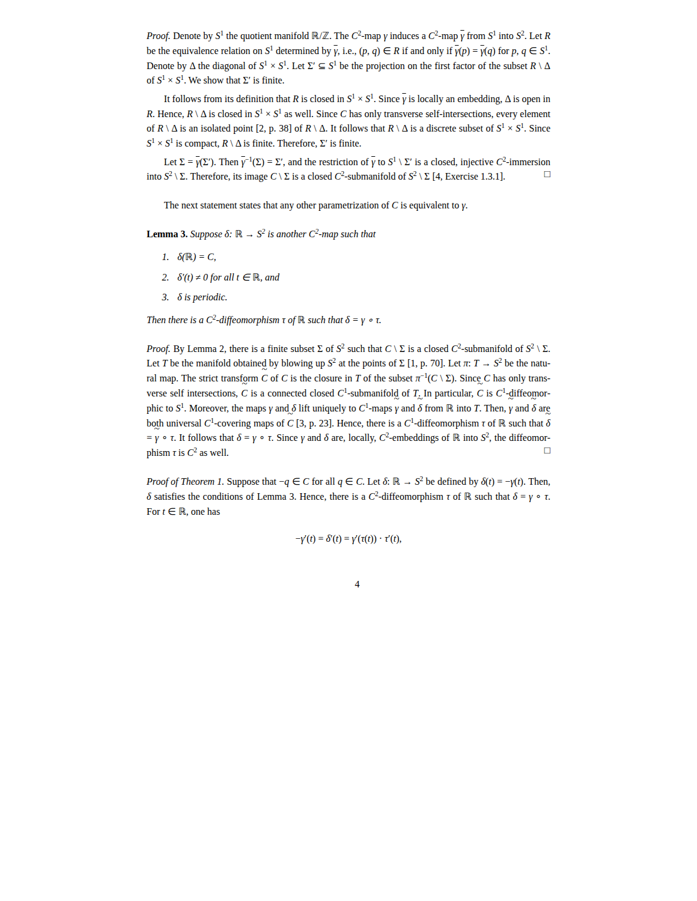Proof. Denote by S1 the quotient manifold ℝ/ℤ. The C2-map γ induces a C2-map γ from S1 into S2. Let R be the equivalence relation on S1 determined by γ, i.e., (p, q) ∈ R if and only if γ(p) = γ(q) for p, q ∈ S1. Denote by Δ the diagonal of S1 × S1. Let Σ′ ⊆ S1 be the projection on the first factor of the subset R \ Δ of S1 × S1. We show that Σ′ is finite.
It follows from its definition that R is closed in S1 × S1. Since γ is locally an embedding, Δ is open in R. Hence, R \ Δ is closed in S1 × S1 as well. Since C has only transverse self-intersections, every element of R \ Δ is an isolated point [2, p. 38] of R \ Δ. It follows that R \ Δ is a discrete subset of S1 × S1. Since S1 × S1 is compact, R \ Δ is finite. Therefore, Σ′ is finite.
Let Σ = γ(Σ′). Then γ−1(Σ) = Σ′, and the restriction of γ to S1 \ Σ′ is a closed, injective C2-immersion into S2 \ Σ. Therefore, its image C \ Σ is a closed C2-submanifold of S2 \ Σ [4, Exercise 1.3.1]. □
The next statement states that any other parametrization of C is equivalent to γ.
Lemma 3. Suppose δ: ℝ → S2 is another C2-map such that
δ(ℝ) = C,
δ′(t) ≠ 0 for all t ∈ ℝ, and
δ is periodic.
Then there is a C2-diffeomorphism τ of ℝ such that δ = γ ∘ τ.
Proof. By Lemma 2, there is a finite subset Σ of S2 such that C \ Σ is a closed C2-submanifold of S2 \ Σ. Let T be the manifold obtained by blowing up S2 at the points of Σ [1, p. 70]. Let π: T → S2 be the natural map. The strict transform C of C is the closure in T of the subset π−1(C \ Σ). Since C has only transverse self intersections, C is a connected closed C1-submanifold of T. In particular, C is C1-diffeomorphic to S1. Moreover, the maps γ and δ lift uniquely to C1-maps γ and δ from ℝ into T. Then, γ and δ are both universal C1-covering maps of C [3, p. 23]. Hence, there is a C1-diffeomorphism τ of ℝ such that δ = γ ∘ τ. It follows that δ = γ ∘ τ. Since γ and δ are, locally, C2-embeddings of ℝ into S2, the diffeomorphism τ is C2 as well. □
Proof of Theorem 1. Suppose that −q ∈ C for all q ∈ C. Let δ: ℝ → S2 be defined by δ(t) = −γ(t). Then, δ satisfies the conditions of Lemma 3. Hence, there is a C2-diffeomorphism τ of ℝ such that δ = γ ∘ τ. For t ∈ ℝ, one has
−γ′(t) = δ′(t) = γ′(τ(t)) · τ′(t),
4